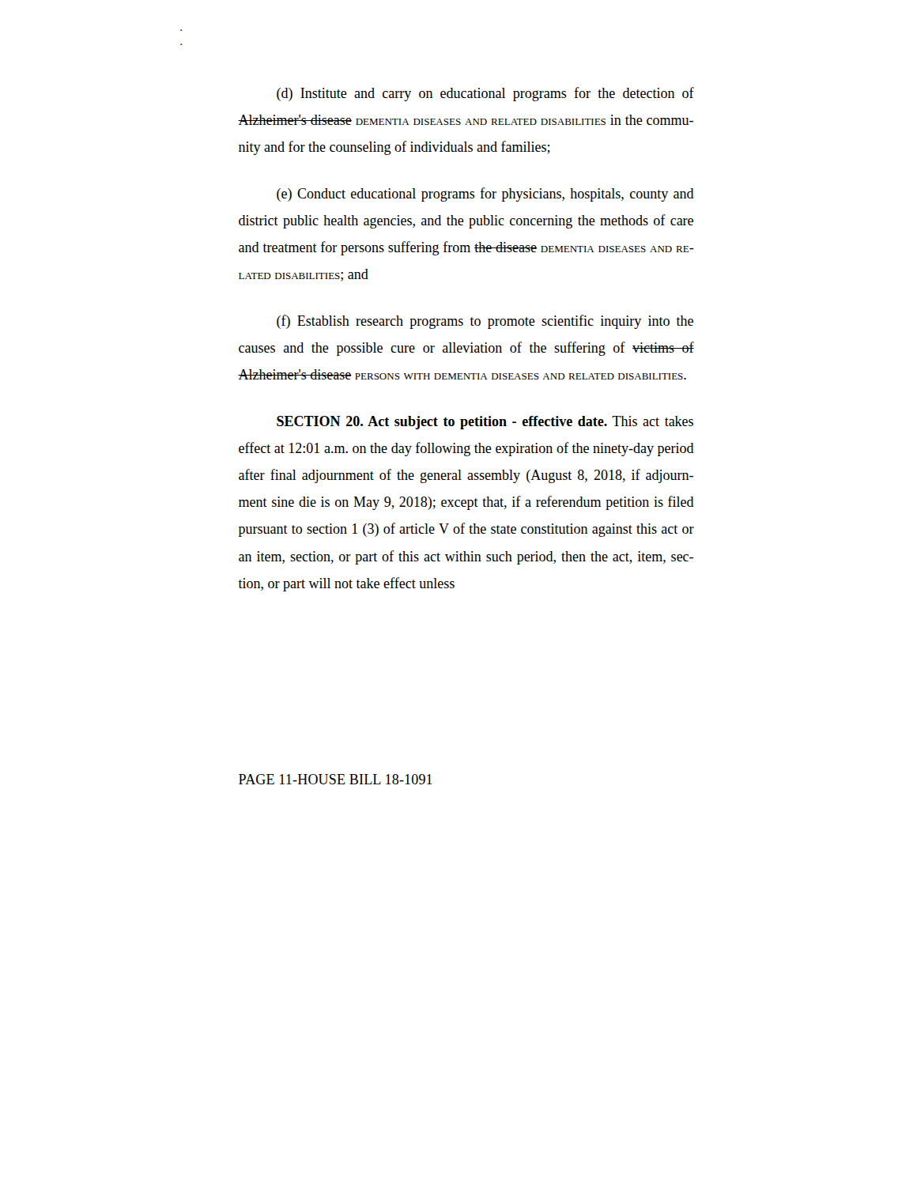· ·
(d) Institute and carry on educational programs for the detection of Alzheimer's disease dementia diseases and related disabilities in the community and for the counseling of individuals and families;
(e) Conduct educational programs for physicians, hospitals, county and district public health agencies, and the public concerning the methods of care and treatment for persons suffering from the disease dementia diseases and related disabilities; and
(f) Establish research programs to promote scientific inquiry into the causes and the possible cure or alleviation of the suffering of victims of Alzheimer's disease persons with dementia diseases and related disabilities.
SECTION 20. Act subject to petition - effective date. This act takes effect at 12:01 a.m. on the day following the expiration of the ninety-day period after final adjournment of the general assembly (August 8, 2018, if adjournment sine die is on May 9, 2018); except that, if a referendum petition is filed pursuant to section 1 (3) of article V of the state constitution against this act or an item, section, or part of this act within such period, then the act, item, section, or part will not take effect unless
PAGE 11-HOUSE BILL 18-1091